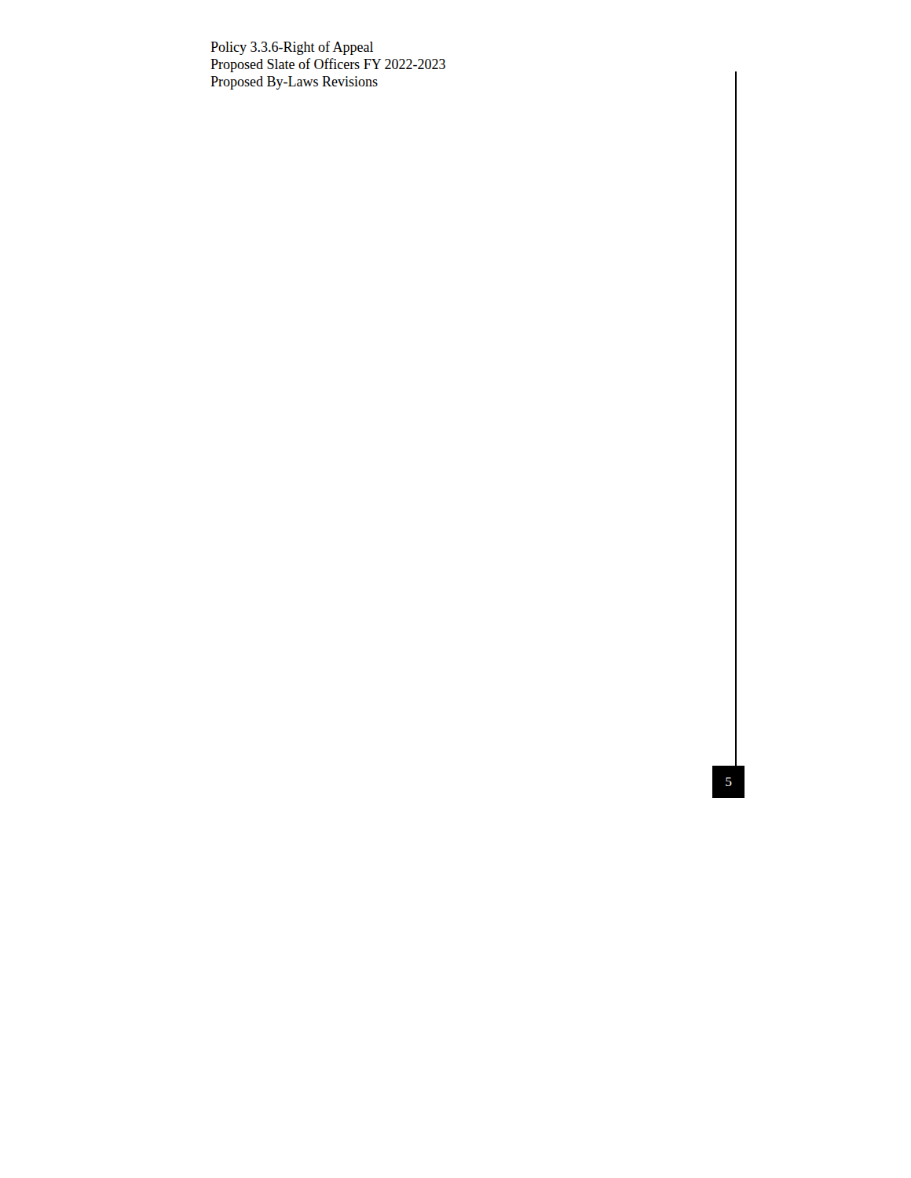Policy 3.3.6-Right of Appeal
Proposed Slate of Officers FY 2022-2023
Proposed By-Laws Revisions
5